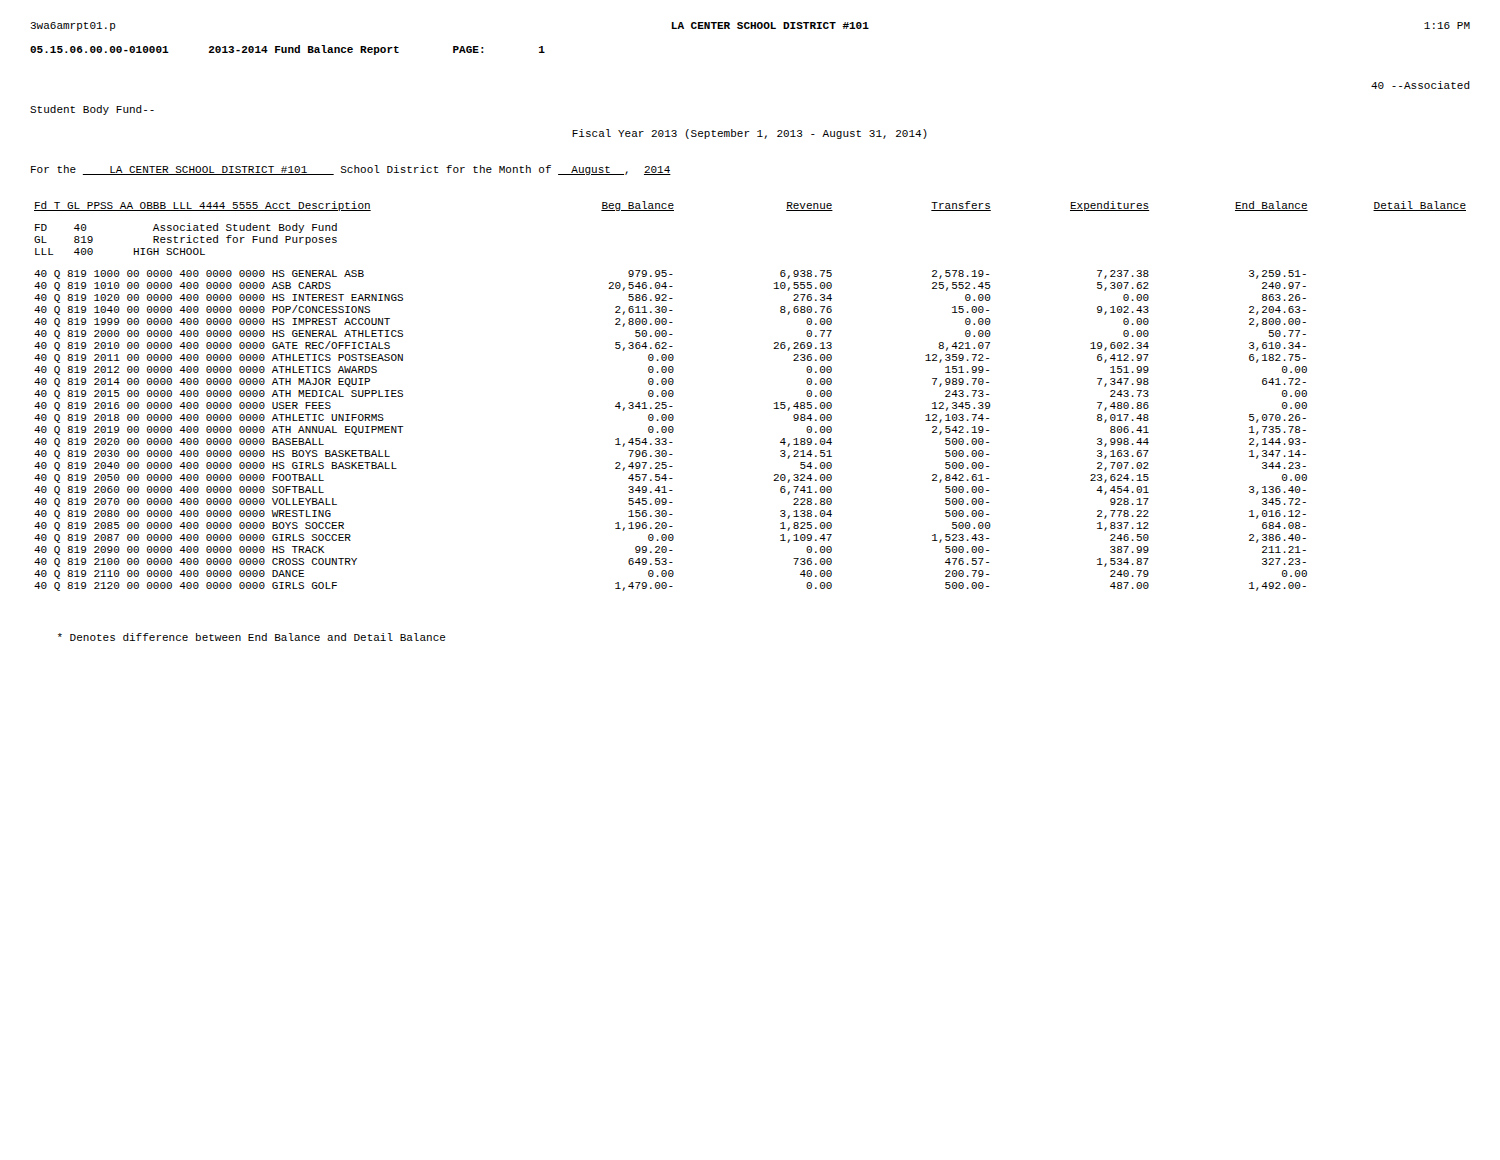3wa6amrpt01.p LA CENTER SCHOOL DISTRICT #101 1:16 PM
05.15.06.00.00-010001 2013-2014 Fund Balance Report PAGE: 1
40 --Associated
Student Body Fund--
Fiscal Year 2013 (September 1, 2013 - August 31, 2014)
For the LA CENTER SCHOOL DISTRICT #101 School District for the Month of August , 2014
| Fd T GL PPSS AA OBBB LLL 4444 5555 Acct Description | Beg Balance | Revenue | Transfers | Expenditures | End Balance | Detail Balance |
| --- | --- | --- | --- | --- | --- | --- |
| FD 40 Associated Student Body Fund | | | | | | |
| GL 819 Restricted for Fund Purposes | | | | | | |
| LLL 400 HIGH SCHOOL | | | | | | |
| 40 Q 819 1000 00 0000 400 0000 0000 HS GENERAL ASB | 979.95- | 6,938.75 | 2,578.19- | 7,237.38 | 3,259.51- | |
| 40 Q 819 1010 00 0000 400 0000 0000 ASB CARDS | 20,546.04- | 10,555.00 | 25,552.45 | 5,307.62 | 240.97- | |
| 40 Q 819 1020 00 0000 400 0000 0000 HS INTEREST EARNINGS | 586.92- | 276.34 | 0.00 | 0.00 | 863.26- | |
| 40 Q 819 1040 00 0000 400 0000 0000 POP/CONCESSIONS | 2,611.30- | 8,680.76 | 15.00- | 9,102.43 | 2,204.63- | |
| 40 Q 819 1999 00 0000 400 0000 0000 HS IMPREST ACCOUNT | 2,800.00- | 0.00 | 0.00 | 0.00 | 2,800.00- | |
| 40 Q 819 2000 00 0000 400 0000 0000 HS GENERAL ATHLETICS | 50.00- | 0.77 | 0.00 | 0.00 | 50.77- | |
| 40 Q 819 2010 00 0000 400 0000 0000 GATE REC/OFFICIALS | 5,364.62- | 26,269.13 | 8,421.07 | 19,602.34 | 3,610.34- | |
| 40 Q 819 2011 00 0000 400 0000 0000 ATHLETICS POSTSEASON | 0.00 | 236.00 | 12,359.72- | 6,412.97 | 6,182.75- | |
| 40 Q 819 2012 00 0000 400 0000 0000 ATHLETICS AWARDS | 0.00 | 0.00 | 151.99- | 151.99 | 0.00 | |
| 40 Q 819 2014 00 0000 400 0000 0000 ATH MAJOR EQUIP | 0.00 | 0.00 | 7,989.70- | 7,347.98 | 641.72- | |
| 40 Q 819 2015 00 0000 400 0000 0000 ATH MEDICAL SUPPLIES | 0.00 | 0.00 | 243.73- | 243.73 | 0.00 | |
| 40 Q 819 2016 00 0000 400 0000 0000 USER FEES | 4,341.25- | 15,485.00 | 12,345.39 | 7,480.86 | 0.00 | |
| 40 Q 819 2018 00 0000 400 0000 0000 ATHLETIC UNIFORMS | 0.00 | 984.00 | 12,103.74- | 8,017.48 | 5,070.26- | |
| 40 Q 819 2019 00 0000 400 0000 0000 ATH ANNUAL EQUIPMENT | 0.00 | 0.00 | 2,542.19- | 806.41 | 1,735.78- | |
| 40 Q 819 2020 00 0000 400 0000 0000 BASEBALL | 1,454.33- | 4,189.04 | 500.00- | 3,998.44 | 2,144.93- | |
| 40 Q 819 2030 00 0000 400 0000 0000 HS BOYS BASKETBALL | 796.30- | 3,214.51 | 500.00- | 3,163.67 | 1,347.14- | |
| 40 Q 819 2040 00 0000 400 0000 0000 HS GIRLS BASKETBALL | 2,497.25- | 54.00 | 500.00- | 2,707.02 | 344.23- | |
| 40 Q 819 2050 00 0000 400 0000 0000 FOOTBALL | 457.54- | 20,324.00 | 2,842.61- | 23,624.15 | 0.00 | |
| 40 Q 819 2060 00 0000 400 0000 0000 SOFTBALL | 349.41- | 6,741.00 | 500.00- | 4,454.01 | 3,136.40- | |
| 40 Q 819 2070 00 0000 400 0000 0000 VOLLEYBALL | 545.09- | 228.80 | 500.00- | 928.17 | 345.72- | |
| 40 Q 819 2080 00 0000 400 0000 0000 WRESTLING | 156.30- | 3,138.04 | 500.00- | 2,778.22 | 1,016.12- | |
| 40 Q 819 2085 00 0000 400 0000 0000 BOYS SOCCER | 1,196.20- | 1,825.00 | 500.00 | 1,837.12 | 684.08- | |
| 40 Q 819 2087 00 0000 400 0000 0000 GIRLS SOCCER | 0.00 | 1,109.47 | 1,523.43- | 246.50 | 2,386.40- | |
| 40 Q 819 2090 00 0000 400 0000 0000 HS TRACK | 99.20- | 0.00 | 500.00- | 387.99 | 211.21- | |
| 40 Q 819 2100 00 0000 400 0000 0000 CROSS COUNTRY | 649.53- | 736.00 | 476.57- | 1,534.87 | 327.23- | |
| 40 Q 819 2110 00 0000 400 0000 0000 DANCE | 0.00 | 40.00 | 200.79- | 240.79 | 0.00 | |
| 40 Q 819 2120 00 0000 400 0000 0000 GIRLS GOLF | 1,479.00- | 0.00 | 500.00- | 487.00 | 1,492.00- | |
* Denotes difference between End Balance and Detail Balance